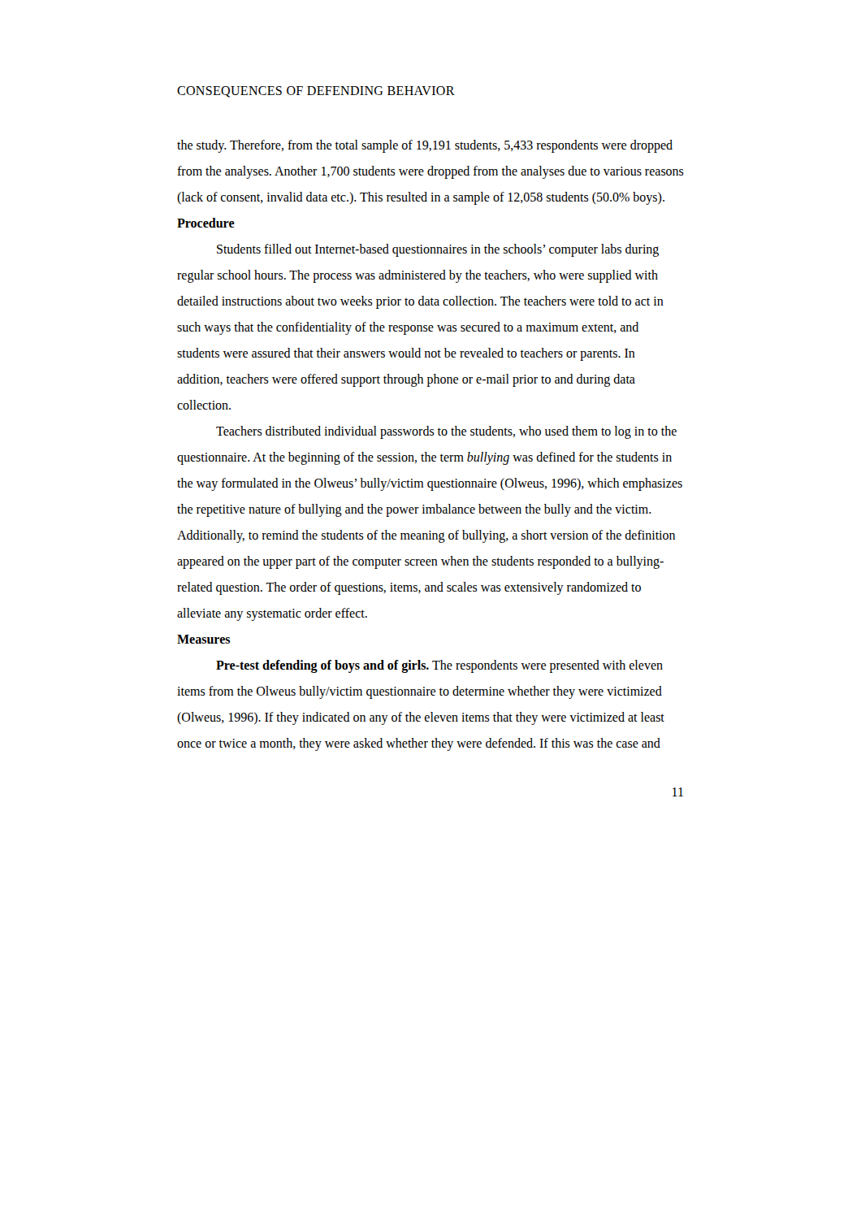Consequences of Defending Behavior
the study. Therefore, from the total sample of 19,191 students, 5,433 respondents were dropped from the analyses. Another 1,700 students were dropped from the analyses due to various reasons (lack of consent, invalid data etc.). This resulted in a sample of 12,058 students (50.0% boys).
Procedure
Students filled out Internet-based questionnaires in the schools’ computer labs during regular school hours. The process was administered by the teachers, who were supplied with detailed instructions about two weeks prior to data collection. The teachers were told to act in such ways that the confidentiality of the response was secured to a maximum extent, and students were assured that their answers would not be revealed to teachers or parents. In addition, teachers were offered support through phone or e-mail prior to and during data collection.
Teachers distributed individual passwords to the students, who used them to log in to the questionnaire. At the beginning of the session, the term bullying was defined for the students in the way formulated in the Olweus’ bully/victim questionnaire (Olweus, 1996), which emphasizes the repetitive nature of bullying and the power imbalance between the bully and the victim. Additionally, to remind the students of the meaning of bullying, a short version of the definition appeared on the upper part of the computer screen when the students responded to a bullying-related question. The order of questions, items, and scales was extensively randomized to alleviate any systematic order effect.
Measures
Pre-test defending of boys and of girls. The respondents were presented with eleven items from the Olweus bully/victim questionnaire to determine whether they were victimized (Olweus, 1996). If they indicated on any of the eleven items that they were victimized at least once or twice a month, they were asked whether they were defended. If this was the case and
11